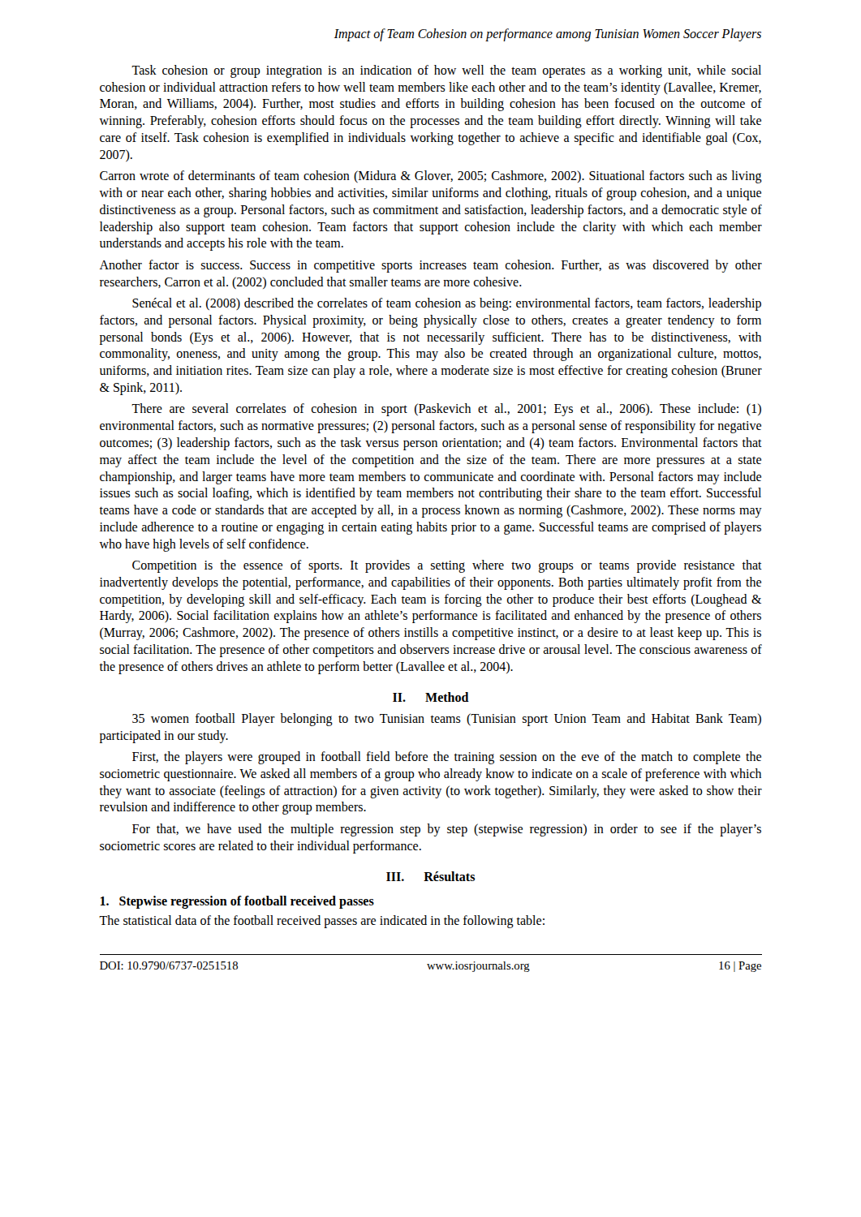Impact of Team Cohesion on performance among Tunisian Women Soccer Players
Task cohesion or group integration is an indication of how well the team operates as a working unit, while social cohesion or individual attraction refers to how well team members like each other and to the team’s identity (Lavallee, Kremer, Moran, and Williams, 2004). Further, most studies and efforts in building cohesion has been focused on the outcome of winning. Preferably, cohesion efforts should focus on the processes and the team building effort directly. Winning will take care of itself. Task cohesion is exemplified in individuals working together to achieve a specific and identifiable goal (Cox, 2007).
Carron wrote of determinants of team cohesion (Midura & Glover, 2005; Cashmore, 2002). Situational factors such as living with or near each other, sharing hobbies and activities, similar uniforms and clothing, rituals of group cohesion, and a unique distinctiveness as a group. Personal factors, such as commitment and satisfaction, leadership factors, and a democratic style of leadership also support team cohesion. Team factors that support cohesion include the clarity with which each member understands and accepts his role with the team.
Another factor is success. Success in competitive sports increases team cohesion. Further, as was discovered by other researchers, Carron et al. (2002) concluded that smaller teams are more cohesive.
Senécal et al. (2008) described the correlates of team cohesion as being: environmental factors, team factors, leadership factors, and personal factors. Physical proximity, or being physically close to others, creates a greater tendency to form personal bonds (Eys et al., 2006). However, that is not necessarily sufficient. There has to be distinctiveness, with commonality, oneness, and unity among the group. This may also be created through an organizational culture, mottos, uniforms, and initiation rites. Team size can play a role, where a moderate size is most effective for creating cohesion (Bruner & Spink, 2011).
There are several correlates of cohesion in sport (Paskevich et al., 2001; Eys et al., 2006). These include: (1) environmental factors, such as normative pressures; (2) personal factors, such as a personal sense of responsibility for negative outcomes; (3) leadership factors, such as the task versus person orientation; and (4) team factors. Environmental factors that may affect the team include the level of the competition and the size of the team. There are more pressures at a state championship, and larger teams have more team members to communicate and coordinate with. Personal factors may include issues such as social loafing, which is identified by team members not contributing their share to the team effort. Successful teams have a code or standards that are accepted by all, in a process known as norming (Cashmore, 2002). These norms may include adherence to a routine or engaging in certain eating habits prior to a game. Successful teams are comprised of players who have high levels of self confidence.
Competition is the essence of sports. It provides a setting where two groups or teams provide resistance that inadvertently develops the potential, performance, and capabilities of their opponents. Both parties ultimately profit from the competition, by developing skill and self-efficacy. Each team is forcing the other to produce their best efforts (Loughead & Hardy, 2006). Social facilitation explains how an athlete’s performance is facilitated and enhanced by the presence of others (Murray, 2006; Cashmore, 2002). The presence of others instills a competitive instinct, or a desire to at least keep up. This is social facilitation. The presence of other competitors and observers increase drive or arousal level. The conscious awareness of the presence of others drives an athlete to perform better (Lavallee et al., 2004).
II. Method
35 women football Player belonging to two Tunisian teams (Tunisian sport Union Team and Habitat Bank Team) participated in our study.
First, the players were grouped in football field before the training session on the eve of the match to complete the sociometric questionnaire. We asked all members of a group who already know to indicate on a scale of preference with which they want to associate (feelings of attraction) for a given activity (to work together). Similarly, they were asked to show their revulsion and indifference to other group members.
For that, we have used the multiple regression step by step (stepwise regression) in order to see if the player’s sociometric scores are related to their individual performance.
III. Résultats
1. Stepwise regression of football received passes
The statistical data of the football received passes are indicated in the following table:
DOI: 10.9790/6737-0251518 www.iosrjournals.org 16 | Page